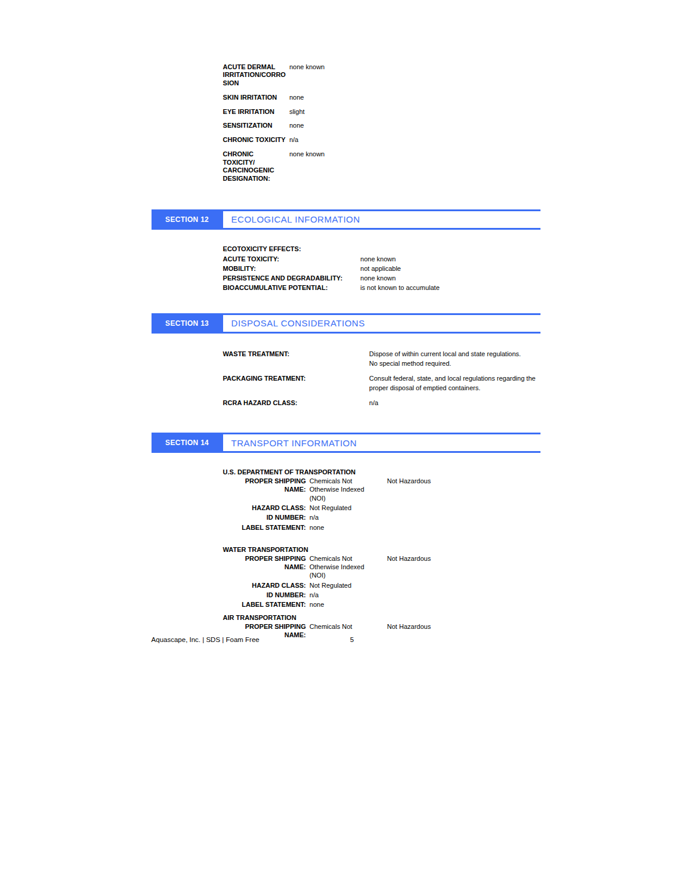| ACUTE DERMAL IRRITATION/CORRO SION | none known |
| SKIN IRRITATION | none |
| EYE IRRITATION | slight |
| SENSITIZATION | none |
| CHRONIC TOXICITY | n/a |
| CHRONIC TOXICITY/ CARCINOGENIC DESIGNATION: | none known |
SECTION 12
ECOLOGICAL INFORMATION
ECOTOXICITY EFFECTS:
| ACUTE TOXICITY: | none known |
| MOBILITY: | not applicable |
| PERSISTENCE AND DEGRADABILITY: | none known |
| BIOACCUMULATIVE POTENTIAL: | is not known to accumulate |
SECTION 13
DISPOSAL CONSIDERATIONS
| WASTE TREATMENT: | Dispose of within current local and state regulations. No special method required. |
| PACKAGING TREATMENT: | Consult federal, state, and local regulations regarding the proper disposal of emptied containers. |
| RCRA HAZARD CLASS: | n/a |
SECTION 14
TRANSPORT INFORMATION
U.S. DEPARTMENT OF TRANSPORTATION
| PROPER SHIPPING NAME: | Chemicals Not Otherwise Indexed (NOI) | Not Hazardous |
| HAZARD CLASS: | Not Regulated | |
| ID NUMBER: | n/a | |
| LABEL STATEMENT: | none | |
WATER TRANSPORTATION
| PROPER SHIPPING NAME: | Chemicals Not Otherwise Indexed (NOI) | Not Hazardous |
| HAZARD CLASS: | Not Regulated | |
| ID NUMBER: | n/a | |
| LABEL STATEMENT: | none | |
AIR TRANSPORTATION
| PROPER SHIPPING NAME: | Chemicals Not Otherwise Indexed (NOI) | Not Hazardous |
Aquascape, Inc. | SDS | Foam Free 5